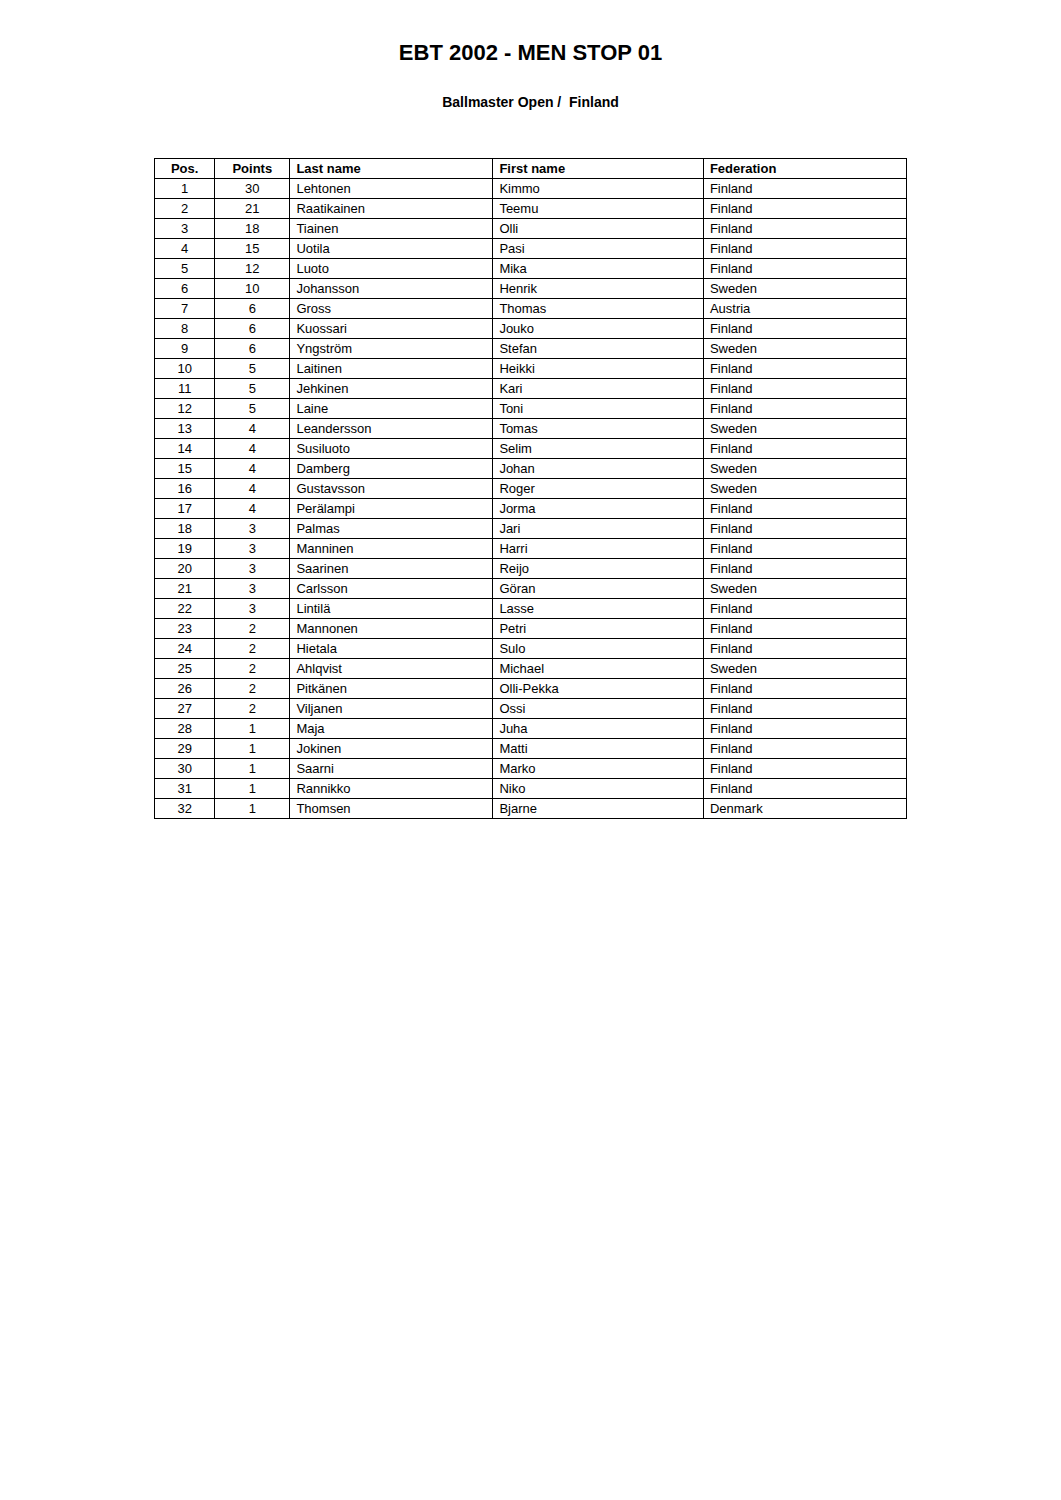EBT 2002 - MEN STOP 01
Ballmaster Open / Finland
EBT 2002 Men Stop 01 – Ballmaster Open, Finland – Results
| Pos. | Points | Last name | First name | Federation |
| --- | --- | --- | --- | --- |
| 1 | 30 | Lehtonen | Kimmo | Finland |
| 2 | 21 | Raatikainen | Teemu | Finland |
| 3 | 18 | Tiainen | Olli | Finland |
| 4 | 15 | Uotila | Pasi | Finland |
| 5 | 12 | Luoto | Mika | Finland |
| 6 | 10 | Johansson | Henrik | Sweden |
| 7 | 6 | Gross | Thomas | Austria |
| 8 | 6 | Kuossari | Jouko | Finland |
| 9 | 6 | Yngström | Stefan | Sweden |
| 10 | 5 | Laitinen | Heikki | Finland |
| 11 | 5 | Jehkinen | Kari | Finland |
| 12 | 5 | Laine | Toni | Finland |
| 13 | 4 | Leandersson | Tomas | Sweden |
| 14 | 4 | Susiluoto | Selim | Finland |
| 15 | 4 | Damberg | Johan | Sweden |
| 16 | 4 | Gustavsson | Roger | Sweden |
| 17 | 4 | Perälampi | Jorma | Finland |
| 18 | 3 | Palmas | Jari | Finland |
| 19 | 3 | Manninen | Harri | Finland |
| 20 | 3 | Saarinen | Reijo | Finland |
| 21 | 3 | Carlsson | Göran | Sweden |
| 22 | 3 | Lintilä | Lasse | Finland |
| 23 | 2 | Mannonen | Petri | Finland |
| 24 | 2 | Hietala | Sulo | Finland |
| 25 | 2 | Ahlqvist | Michael | Sweden |
| 26 | 2 | Pitkänen | Olli-Pekka | Finland |
| 27 | 2 | Viljanen | Ossi | Finland |
| 28 | 1 | Maja | Juha | Finland |
| 29 | 1 | Jokinen | Matti | Finland |
| 30 | 1 | Saarni | Marko | Finland |
| 31 | 1 | Rannikko | Niko | Finland |
| 32 | 1 | Thomsen | Bjarne | Denmark |